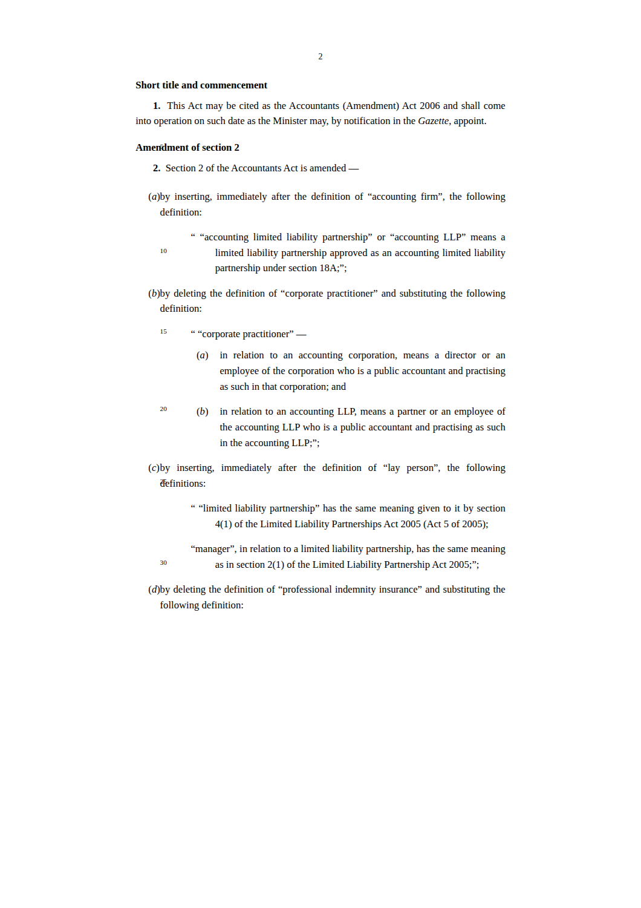2
Short title and commencement
1. This Act may be cited as the Accountants (Amendment) Act 2006 and shall come into operation on such date as the Minister may, by notification in the Gazette, appoint.
5
Amendment of section 2
2. Section 2 of the Accountants Act is amended —
(a)
by inserting, immediately after the definition of “accounting firm”, the following definition:
10
“ “accounting limited liability partnership” or “accounting LLP” means a limited liability partnership approved as an accounting limited liability partnership under section 18A;”;
(b)
by deleting the definition of “corporate practitioner” and substituting the following definition:
15
“ “corporate practitioner” —
(a)
in relation to an accounting corporation, means a director or an employee of the corporation who is a public accountant and practising as such in that corporation; and
20
(b)
in relation to an accounting LLP, means a partner or an employee of the accounting LLP who is a public accountant and practising as such in the accounting LLP;”;
25
(c)
by inserting, immediately after the definition of “lay person”, the following definitions:
“ “limited liability partnership” has the same meaning given to it by section 4(1) of the Limited Liability Partnerships Act 2005 (Act 5 of 2005);
30
“manager”, in relation to a limited liability partnership, has the same meaning as in section 2(1) of the Limited Liability Partnership Act 2005;”;
(d)
by deleting the definition of “professional indemnity insurance” and substituting the following definition: